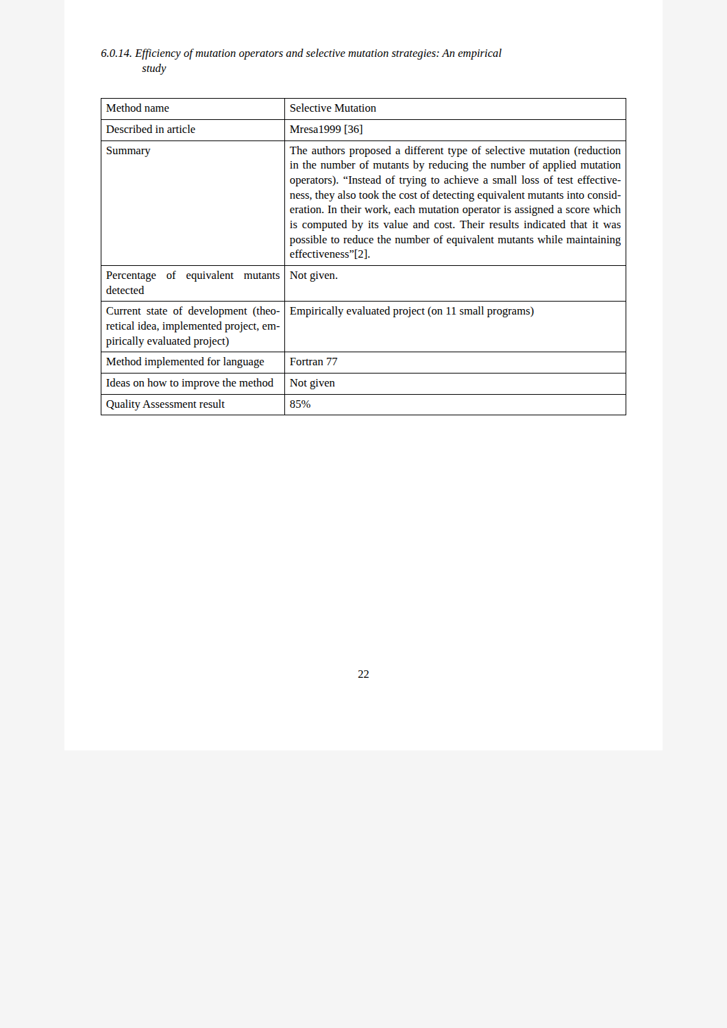6.0.14. Efficiency of mutation operators and selective mutation strategies: An empirical study
| Method name | Selective Mutation |
| Described in article | Mresa1999 [36] |
| Summary | The authors proposed a different type of selective mutation (reduction in the number of mutants by reducing the number of applied mutation operators). “Instead of trying to achieve a small loss of test effectiveness, they also took the cost of detecting equivalent mutants into consideration. In their work, each mutation operator is assigned a score which is computed by its value and cost. Their results indicated that it was possible to reduce the number of equivalent mutants while maintaining effectiveness”[2]. |
| Percentage of equivalent mutants detected | Not given. |
| Current state of development (theoretical idea, implemented project, empirically evaluated project) | Empirically evaluated project (on 11 small programs) |
| Method implemented for language | Fortran 77 |
| Ideas on how to improve the method | Not given |
| Quality Assessment result | 85% |
22